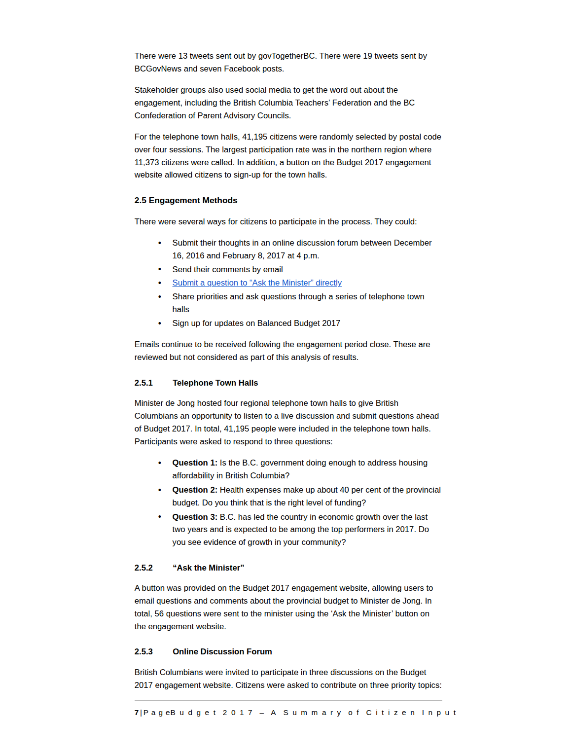There were 13 tweets sent out by govTogetherBC. There were 19 tweets sent by BCGovNews and seven Facebook posts.
Stakeholder groups also used social media to get the word out about the engagement, including the British Columbia Teachers’ Federation and the BC Confederation of Parent Advisory Councils.
For the telephone town halls, 41,195 citizens were randomly selected by postal code over four sessions. The largest participation rate was in the northern region where 11,373 citizens were called. In addition, a button on the Budget 2017 engagement website allowed citizens to sign-up for the town halls.
2.5 Engagement Methods
There were several ways for citizens to participate in the process. They could:
Submit their thoughts in an online discussion forum between December 16, 2016 and February 8, 2017 at 4 p.m.
Send their comments by email
Submit a question to “Ask the Minister” directly
Share priorities and ask questions through a series of telephone town halls
Sign up for updates on Balanced Budget 2017
Emails continue to be received following the engagement period close. These are reviewed but not considered as part of this analysis of results.
2.5.1 Telephone Town Halls
Minister de Jong hosted four regional telephone town halls to give British Columbians an opportunity to listen to a live discussion and submit questions ahead of Budget 2017. In total, 41,195 people were included in the telephone town halls. Participants were asked to respond to three questions:
Question 1: Is the B.C. government doing enough to address housing affordability in British Columbia?
Question 2: Health expenses make up about 40 per cent of the provincial budget. Do you think that is the right level of funding?
Question 3: B.C. has led the country in economic growth over the last two years and is expected to be among the top performers in 2017. Do you see evidence of growth in your community?
2.5.2“Ask the Minister”
A button was provided on the Budget 2017 engagement website, allowing users to email questions and comments about the provincial budget to Minister de Jong. In total, 56 questions were sent to the minister using the ‘Ask the Minister’ button on the engagement website.
2.5.3 Online Discussion Forum
British Columbians were invited to participate in three discussions on the Budget 2017 engagement website. Citizens were asked to contribute on three priority topics:
7|P a g e B u d g e t 2 0 1 7 – A S u m m a r y o f C i t i z e n I n p u t